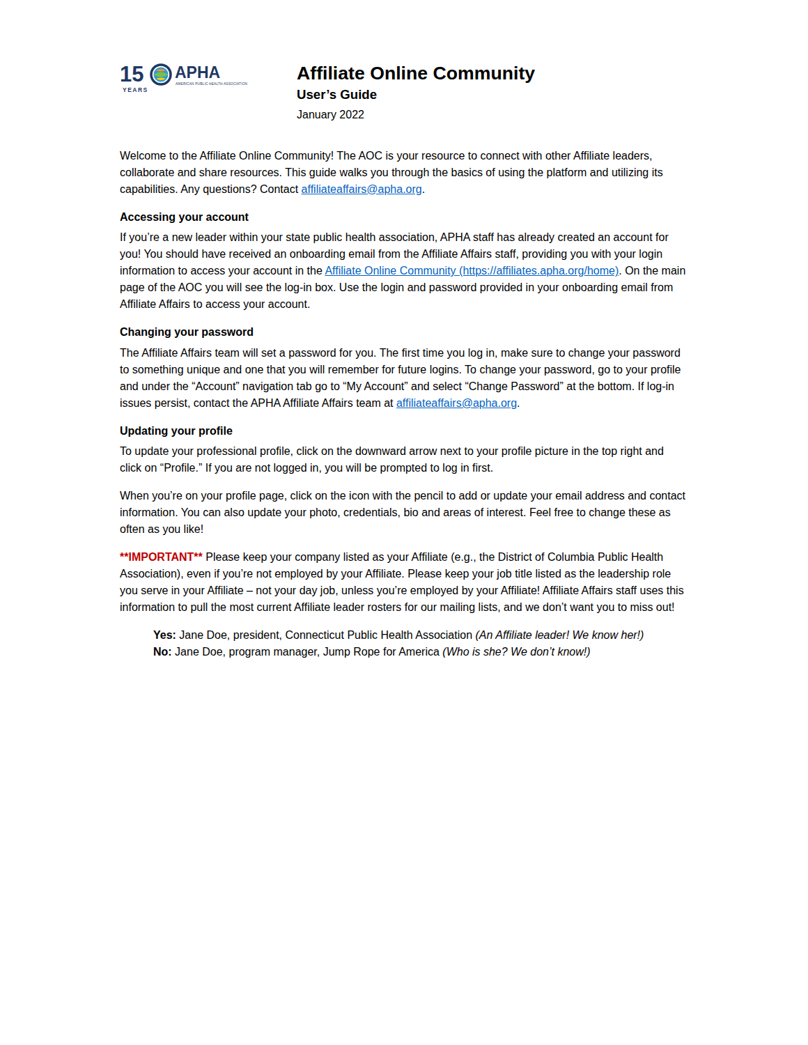15 YEARS APHA AMERICAN PUBLIC HEALTH ASSOCIATION
Affiliate Online Community
User’s Guide
January 2022
Welcome to the Affiliate Online Community! The AOC is your resource to connect with other Affiliate leaders, collaborate and share resources. This guide walks you through the basics of using the platform and utilizing its capabilities. Any questions? Contact affiliateaffairs@apha.org.
Accessing your account
If you’re a new leader within your state public health association, APHA staff has already created an account for you! You should have received an onboarding email from the Affiliate Affairs staff, providing you with your login information to access your account in the Affiliate Online Community (https://affiliates.apha.org/home). On the main page of the AOC you will see the log-in box. Use the login and password provided in your onboarding email from Affiliate Affairs to access your account.
Changing your password
The Affiliate Affairs team will set a password for you. The first time you log in, make sure to change your password to something unique and one that you will remember for future logins. To change your password, go to your profile and under the “Account” navigation tab go to “My Account” and select “Change Password” at the bottom. If log-in issues persist, contact the APHA Affiliate Affairs team at affiliateaffairs@apha.org.
Updating your profile
To update your professional profile, click on the downward arrow next to your profile picture in the top right and click on “Profile.” If you are not logged in, you will be prompted to log in first.
When you’re on your profile page, click on the icon with the pencil to add or update your email address and contact information. You can also update your photo, credentials, bio and areas of interest. Feel free to change these as often as you like!
**IMPORTANT** Please keep your company listed as your Affiliate (e.g., the District of Columbia Public Health Association), even if you’re not employed by your Affiliate. Please keep your job title listed as the leadership role you serve in your Affiliate – not your day job, unless you’re employed by your Affiliate! Affiliate Affairs staff uses this information to pull the most current Affiliate leader rosters for our mailing lists, and we don’t want you to miss out!
Yes: Jane Doe, president, Connecticut Public Health Association (An Affiliate leader! We know her!)
No: Jane Doe, program manager, Jump Rope for America (Who is she? We don’t know!)